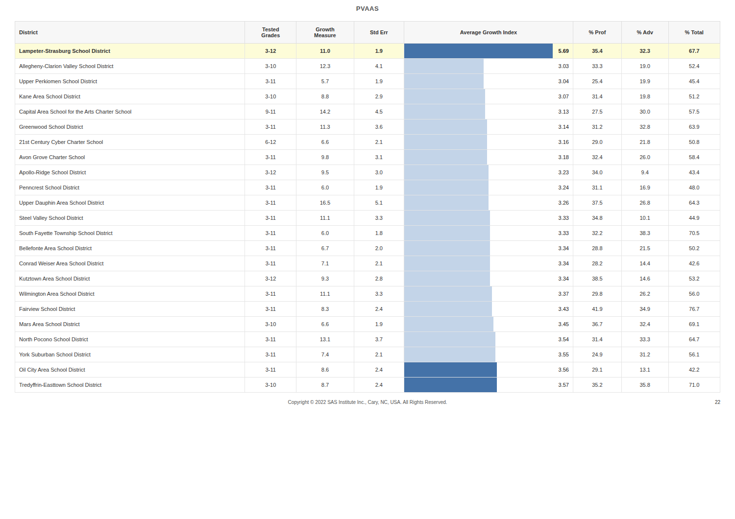PVAAS
| District | Tested Grades | Growth Measure | Std Err | Average Growth Index | % Prof | % Adv | % Total |
| --- | --- | --- | --- | --- | --- | --- | --- |
| Lampeter-Strasburg School District | 3-12 | 11.0 | 1.9 | 5.69 | 35.4 | 32.3 | 67.7 |
| Allegheny-Clarion Valley School District | 3-10 | 12.3 | 4.1 | 3.03 | 33.3 | 19.0 | 52.4 |
| Upper Perkiomen School District | 3-11 | 5.7 | 1.9 | 3.04 | 25.4 | 19.9 | 45.4 |
| Kane Area School District | 3-10 | 8.8 | 2.9 | 3.07 | 31.4 | 19.8 | 51.2 |
| Capital Area School for the Arts Charter School | 9-11 | 14.2 | 4.5 | 3.13 | 27.5 | 30.0 | 57.5 |
| Greenwood School District | 3-11 | 11.3 | 3.6 | 3.14 | 31.2 | 32.8 | 63.9 |
| 21st Century Cyber Charter School | 6-12 | 6.6 | 2.1 | 3.16 | 29.0 | 21.8 | 50.8 |
| Avon Grove Charter School | 3-11 | 9.8 | 3.1 | 3.18 | 32.4 | 26.0 | 58.4 |
| Apollo-Ridge School District | 3-12 | 9.5 | 3.0 | 3.23 | 34.0 | 9.4 | 43.4 |
| Penncrest School District | 3-11 | 6.0 | 1.9 | 3.24 | 31.1 | 16.9 | 48.0 |
| Upper Dauphin Area School District | 3-11 | 16.5 | 5.1 | 3.26 | 37.5 | 26.8 | 64.3 |
| Steel Valley School District | 3-11 | 11.1 | 3.3 | 3.33 | 34.8 | 10.1 | 44.9 |
| South Fayette Township School District | 3-11 | 6.0 | 1.8 | 3.33 | 32.2 | 38.3 | 70.5 |
| Bellefonte Area School District | 3-11 | 6.7 | 2.0 | 3.34 | 28.8 | 21.5 | 50.2 |
| Conrad Weiser Area School District | 3-11 | 7.1 | 2.1 | 3.34 | 28.2 | 14.4 | 42.6 |
| Kutztown Area School District | 3-12 | 9.3 | 2.8 | 3.34 | 38.5 | 14.6 | 53.2 |
| Wilmington Area School District | 3-11 | 11.1 | 3.3 | 3.37 | 29.8 | 26.2 | 56.0 |
| Fairview School District | 3-11 | 8.3 | 2.4 | 3.43 | 41.9 | 34.9 | 76.7 |
| Mars Area School District | 3-10 | 6.6 | 1.9 | 3.45 | 36.7 | 32.4 | 69.1 |
| North Pocono School District | 3-11 | 13.1 | 3.7 | 3.54 | 31.4 | 33.3 | 64.7 |
| York Suburban School District | 3-11 | 7.4 | 2.1 | 3.55 | 24.9 | 31.2 | 56.1 |
| Oil City Area School District | 3-11 | 8.6 | 2.4 | 3.56 | 29.1 | 13.1 | 42.2 |
| Tredyffrin-Easttown School District | 3-10 | 8.7 | 2.4 | 3.57 | 35.2 | 35.8 | 71.0 |
Copyright © 2022 SAS Institute Inc., Cary, NC, USA. All Rights Reserved. 22